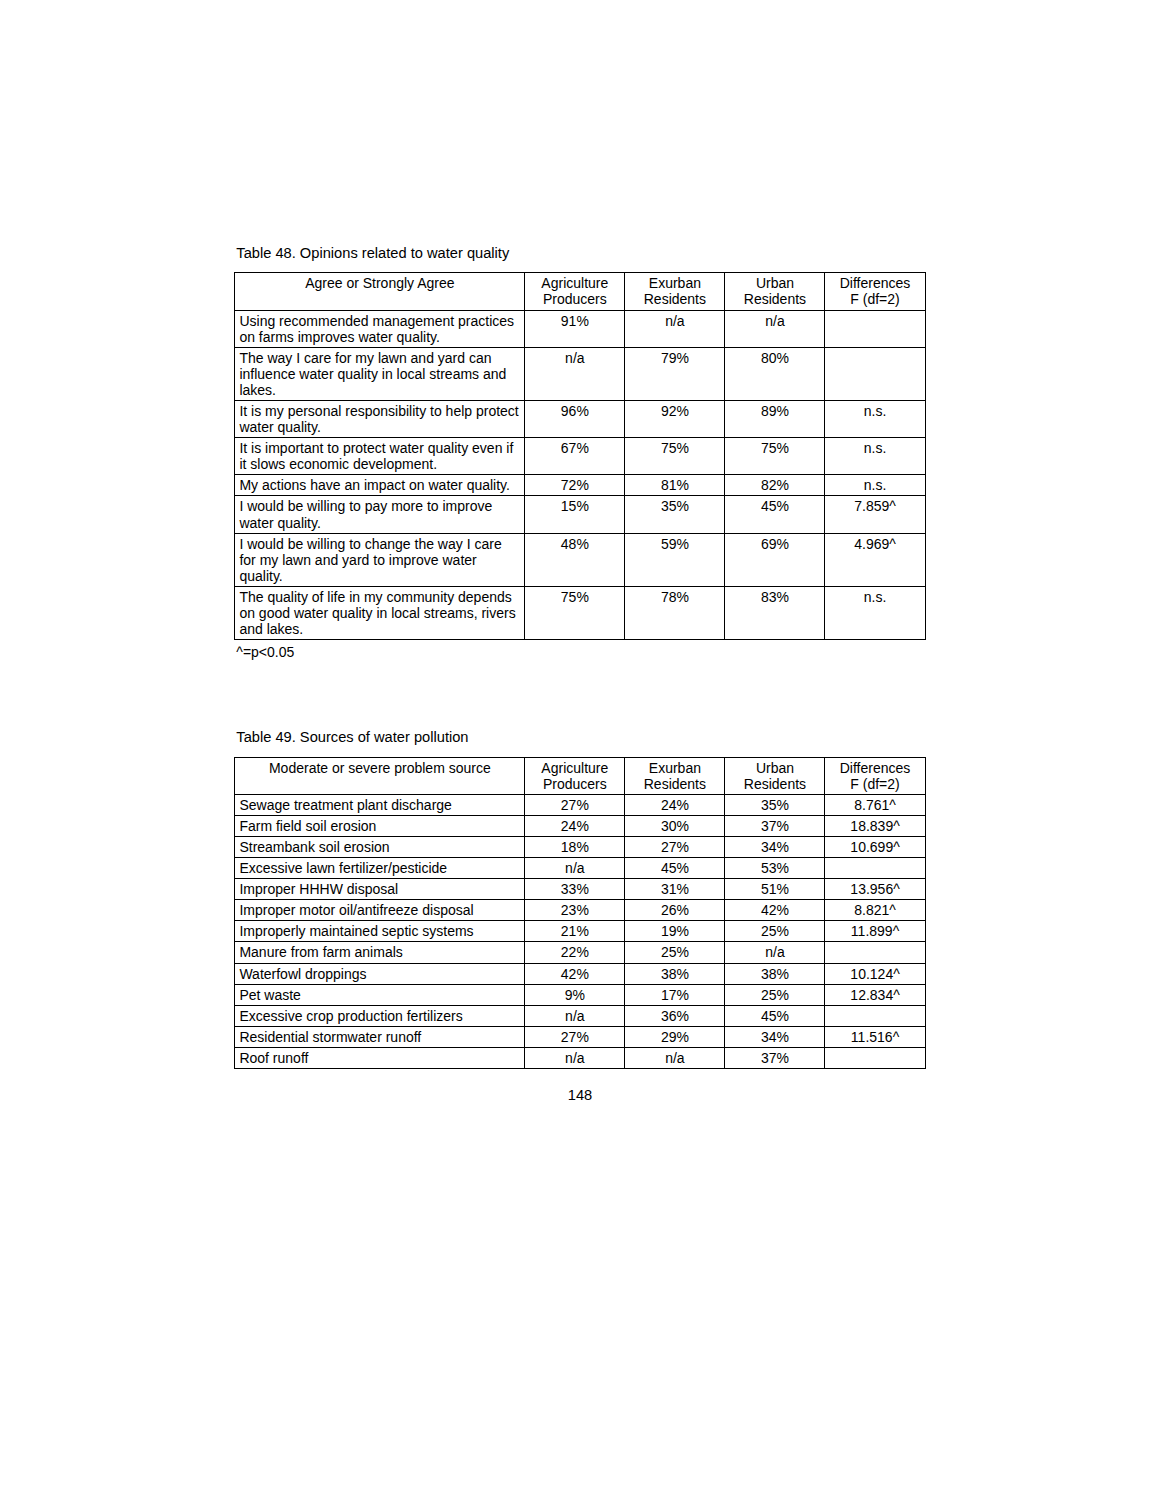Table 48. Opinions related to water quality
| Agree or Strongly Agree | Agriculture Producers | Exurban Residents | Urban Residents | Differences F (df=2) |
| --- | --- | --- | --- | --- |
| Using recommended management practices on farms improves water quality. | 91% | n/a | n/a | |
| The way I care for my lawn and yard can influence water quality in local streams and lakes. | n/a | 79% | 80% | |
| It is my personal responsibility to help protect water quality. | 96% | 92% | 89% | n.s. |
| It is important to protect water quality even if it slows economic development. | 67% | 75% | 75% | n.s. |
| My actions have an impact on water quality. | 72% | 81% | 82% | n.s. |
| I would be willing to pay more to improve water quality. | 15% | 35% | 45% | 7.859^ |
| I would be willing to change the way I care for my lawn and yard to improve water quality. | 48% | 59% | 69% | 4.969^ |
| The quality of life in my community depends on good water quality in local streams, rivers and lakes. | 75% | 78% | 83% | n.s. |
^=p<0.05
Table 49. Sources of water pollution
| Moderate or severe problem source | Agriculture Producers | Exurban Residents | Urban Residents | Differences F (df=2) |
| --- | --- | --- | --- | --- |
| Sewage treatment plant discharge | 27% | 24% | 35% | 8.761^ |
| Farm field soil erosion | 24% | 30% | 37% | 18.839^ |
| Streambank soil erosion | 18% | 27% | 34% | 10.699^ |
| Excessive lawn fertilizer/pesticide | n/a | 45% | 53% | |
| Improper HHHW disposal | 33% | 31% | 51% | 13.956^ |
| Improper motor oil/antifreeze disposal | 23% | 26% | 42% | 8.821^ |
| Improperly maintained septic systems | 21% | 19% | 25% | 11.899^ |
| Manure from farm animals | 22% | 25% | n/a | |
| Waterfowl droppings | 42% | 38% | 38% | 10.124^ |
| Pet waste | 9% | 17% | 25% | 12.834^ |
| Excessive crop production fertilizers | n/a | 36% | 45% | |
| Residential stormwater runoff | 27% | 29% | 34% | 11.516^ |
| Roof runoff | n/a | n/a | 37% | |
148